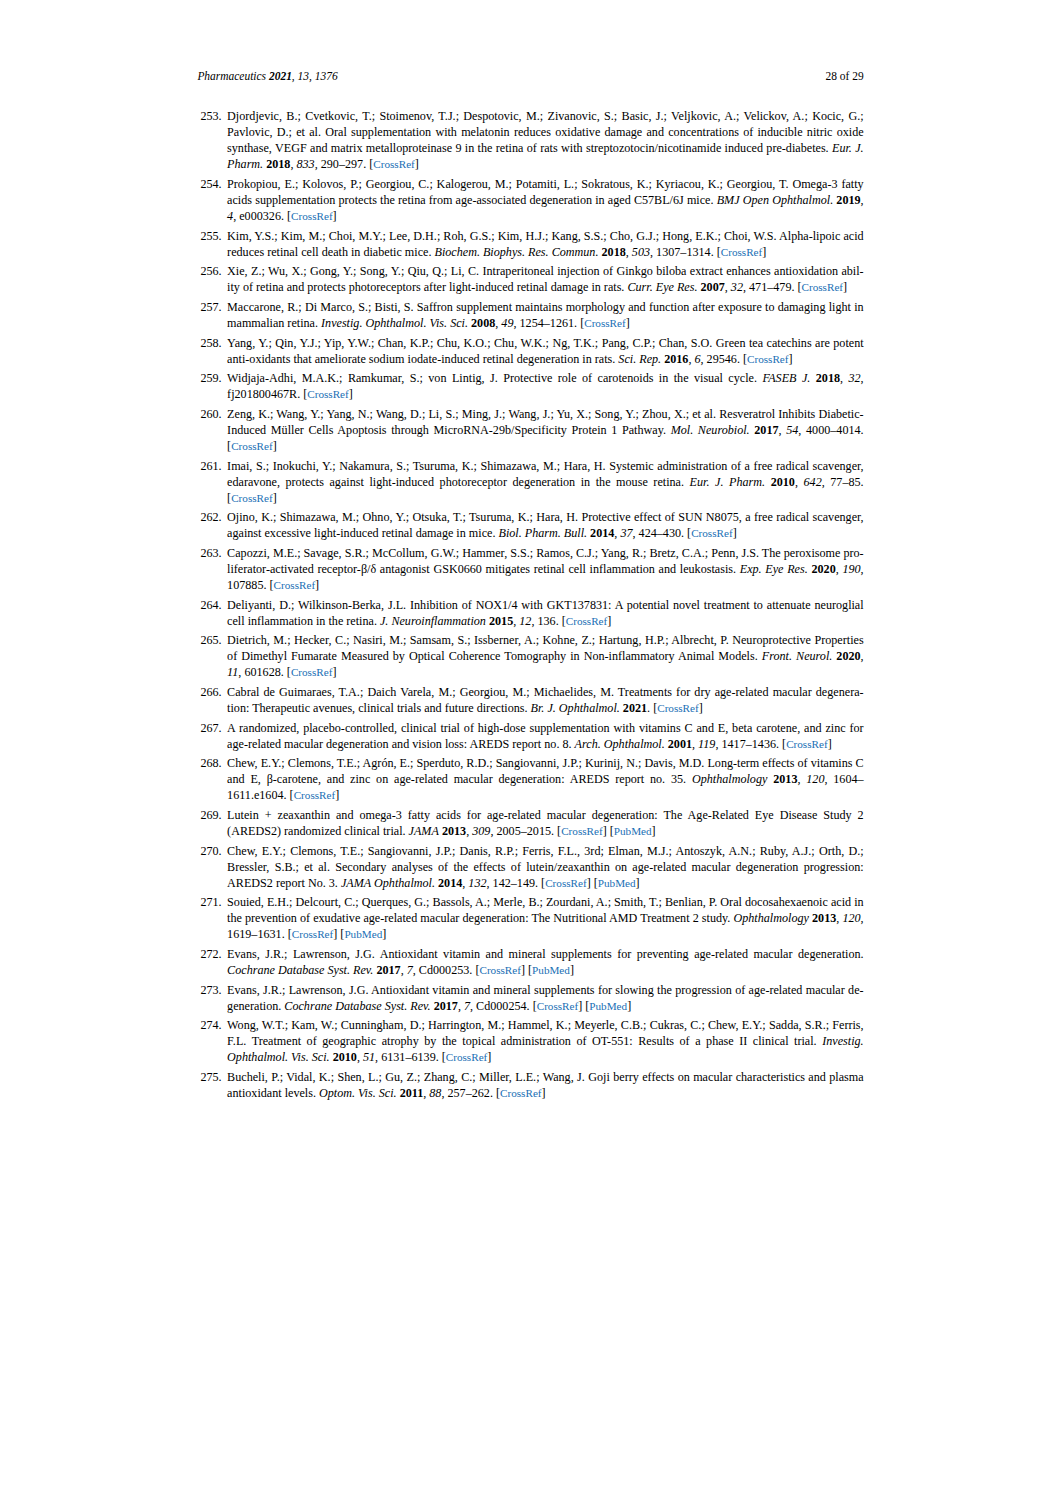Pharmaceutics 2021, 13, 1376
28 of 29
Djordjevic, B.; Cvetkovic, T.; Stoimenov, T.J.; Despotovic, M.; Zivanovic, S.; Basic, J.; Veljkovic, A.; Velickov, A.; Kocic, G.; Pavlovic, D.; et al. Oral supplementation with melatonin reduces oxidative damage and concentrations of inducible nitric oxide synthase, VEGF and matrix metalloproteinase 9 in the retina of rats with streptozotocin/nicotinamide induced pre-diabetes. Eur. J. Pharm. 2018, 833, 290–297. [CrossRef]
Prokopiou, E.; Kolovos, P.; Georgiou, C.; Kalogerou, M.; Potamiti, L.; Sokratous, K.; Kyriacou, K.; Georgiou, T. Omega-3 fatty acids supplementation protects the retina from age-associated degeneration in aged C57BL/6J mice. BMJ Open Ophthalmol. 2019, 4, e000326. [CrossRef]
Kim, Y.S.; Kim, M.; Choi, M.Y.; Lee, D.H.; Roh, G.S.; Kim, H.J.; Kang, S.S.; Cho, G.J.; Hong, E.K.; Choi, W.S. Alpha-lipoic acid reduces retinal cell death in diabetic mice. Biochem. Biophys. Res. Commun. 2018, 503, 1307–1314. [CrossRef]
Xie, Z.; Wu, X.; Gong, Y.; Song, Y.; Qiu, Q.; Li, C. Intraperitoneal injection of Ginkgo biloba extract enhances antioxidation ability of retina and protects photoreceptors after light-induced retinal damage in rats. Curr. Eye Res. 2007, 32, 471–479. [CrossRef]
Maccarone, R.; Di Marco, S.; Bisti, S. Saffron supplement maintains morphology and function after exposure to damaging light in mammalian retina. Investig. Ophthalmol. Vis. Sci. 2008, 49, 1254–1261. [CrossRef]
Yang, Y.; Qin, Y.J.; Yip, Y.W.; Chan, K.P.; Chu, K.O.; Chu, W.K.; Ng, T.K.; Pang, C.P.; Chan, S.O. Green tea catechins are potent anti-oxidants that ameliorate sodium iodate-induced retinal degeneration in rats. Sci. Rep. 2016, 6, 29546. [CrossRef]
Widjaja-Adhi, M.A.K.; Ramkumar, S.; von Lintig, J. Protective role of carotenoids in the visual cycle. FASEB J. 2018, 32, fj201800467R. [CrossRef]
Zeng, K.; Wang, Y.; Yang, N.; Wang, D.; Li, S.; Ming, J.; Wang, J.; Yu, X.; Song, Y.; Zhou, X.; et al. Resveratrol Inhibits Diabetic-Induced Müller Cells Apoptosis through MicroRNA-29b/Specificity Protein 1 Pathway. Mol. Neurobiol. 2017, 54, 4000–4014. [CrossRef]
Imai, S.; Inokuchi, Y.; Nakamura, S.; Tsuruma, K.; Shimazawa, M.; Hara, H. Systemic administration of a free radical scavenger, edaravone, protects against light-induced photoreceptor degeneration in the mouse retina. Eur. J. Pharm. 2010, 642, 77–85. [CrossRef]
Ojino, K.; Shimazawa, M.; Ohno, Y.; Otsuka, T.; Tsuruma, K.; Hara, H. Protective effect of SUN N8075, a free radical scavenger, against excessive light-induced retinal damage in mice. Biol. Pharm. Bull. 2014, 37, 424–430. [CrossRef]
Capozzi, M.E.; Savage, S.R.; McCollum, G.W.; Hammer, S.S.; Ramos, C.J.; Yang, R.; Bretz, C.A.; Penn, J.S. The peroxisome proliferator-activated receptor-β/δ antagonist GSK0660 mitigates retinal cell inflammation and leukostasis. Exp. Eye Res. 2020, 190, 107885. [CrossRef]
Deliyanti, D.; Wilkinson-Berka, J.L. Inhibition of NOX1/4 with GKT137831: A potential novel treatment to attenuate neuroglial cell inflammation in the retina. J. Neuroinflammation 2015, 12, 136. [CrossRef]
Dietrich, M.; Hecker, C.; Nasiri, M.; Samsam, S.; Issberner, A.; Kohne, Z.; Hartung, H.P.; Albrecht, P. Neuroprotective Properties of Dimethyl Fumarate Measured by Optical Coherence Tomography in Non-inflammatory Animal Models. Front. Neurol. 2020, 11, 601628. [CrossRef]
Cabral de Guimaraes, T.A.; Daich Varela, M.; Georgiou, M.; Michaelides, M. Treatments for dry age-related macular degeneration: Therapeutic avenues, clinical trials and future directions. Br. J. Ophthalmol. 2021. [CrossRef]
A randomized, placebo-controlled, clinical trial of high-dose supplementation with vitamins C and E, beta carotene, and zinc for age-related macular degeneration and vision loss: AREDS report no. 8. Arch. Ophthalmol. 2001, 119, 1417–1436. [CrossRef]
Chew, E.Y.; Clemons, T.E.; Agrón, E.; Sperduto, R.D.; Sangiovanni, J.P.; Kurinij, N.; Davis, M.D. Long-term effects of vitamins C and E, β-carotene, and zinc on age-related macular degeneration: AREDS report no. 35. Ophthalmology 2013, 120, 1604–1611.e1604. [CrossRef]
Lutein + zeaxanthin and omega-3 fatty acids for age-related macular degeneration: The Age-Related Eye Disease Study 2 (AREDS2) randomized clinical trial. JAMA 2013, 309, 2005–2015. [CrossRef] [PubMed]
Chew, E.Y.; Clemons, T.E.; Sangiovanni, J.P.; Danis, R.P.; Ferris, F.L., 3rd; Elman, M.J.; Antoszyk, A.N.; Ruby, A.J.; Orth, D.; Bressler, S.B.; et al. Secondary analyses of the effects of lutein/zeaxanthin on age-related macular degeneration progression: AREDS2 report No. 3. JAMA Ophthalmol. 2014, 132, 142–149. [CrossRef] [PubMed]
Souied, E.H.; Delcourt, C.; Querques, G.; Bassols, A.; Merle, B.; Zourdani, A.; Smith, T.; Benlian, P. Oral docosahexaenoic acid in the prevention of exudative age-related macular degeneration: The Nutritional AMD Treatment 2 study. Ophthalmology 2013, 120, 1619–1631. [CrossRef] [PubMed]
Evans, J.R.; Lawrenson, J.G. Antioxidant vitamin and mineral supplements for preventing age-related macular degeneration. Cochrane Database Syst. Rev. 2017, 7, Cd000253. [CrossRef] [PubMed]
Evans, J.R.; Lawrenson, J.G. Antioxidant vitamin and mineral supplements for slowing the progression of age-related macular degeneration. Cochrane Database Syst. Rev. 2017, 7, Cd000254. [CrossRef] [PubMed]
Wong, W.T.; Kam, W.; Cunningham, D.; Harrington, M.; Hammel, K.; Meyerle, C.B.; Cukras, C.; Chew, E.Y.; Sadda, S.R.; Ferris, F.L. Treatment of geographic atrophy by the topical administration of OT-551: Results of a phase II clinical trial. Investig. Ophthalmol. Vis. Sci. 2010, 51, 6131–6139. [CrossRef]
Bucheli, P.; Vidal, K.; Shen, L.; Gu, Z.; Zhang, C.; Miller, L.E.; Wang, J. Goji berry effects on macular characteristics and plasma antioxidant levels. Optom. Vis. Sci. 2011, 88, 257–262. [CrossRef]